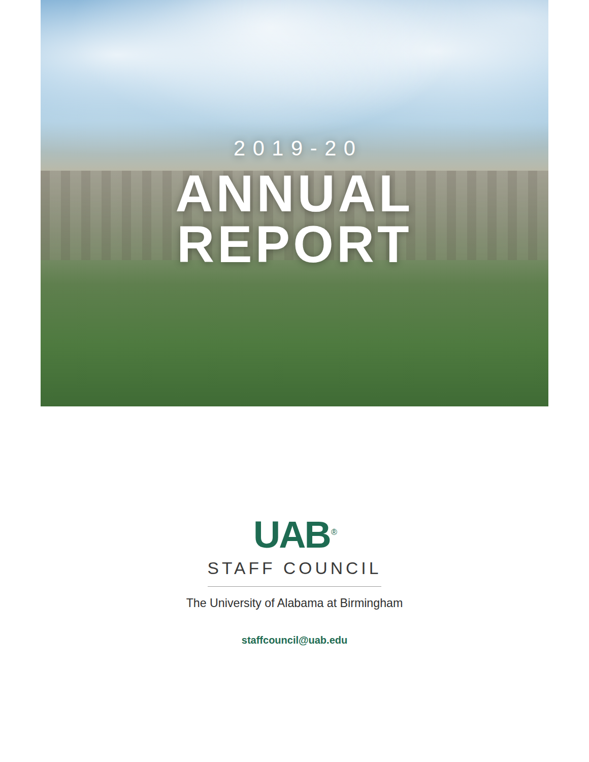2019-20
Annual Report
UAB®
Staff Council
The University of Alabama at Birmingham
staffcouncil@uab.edu